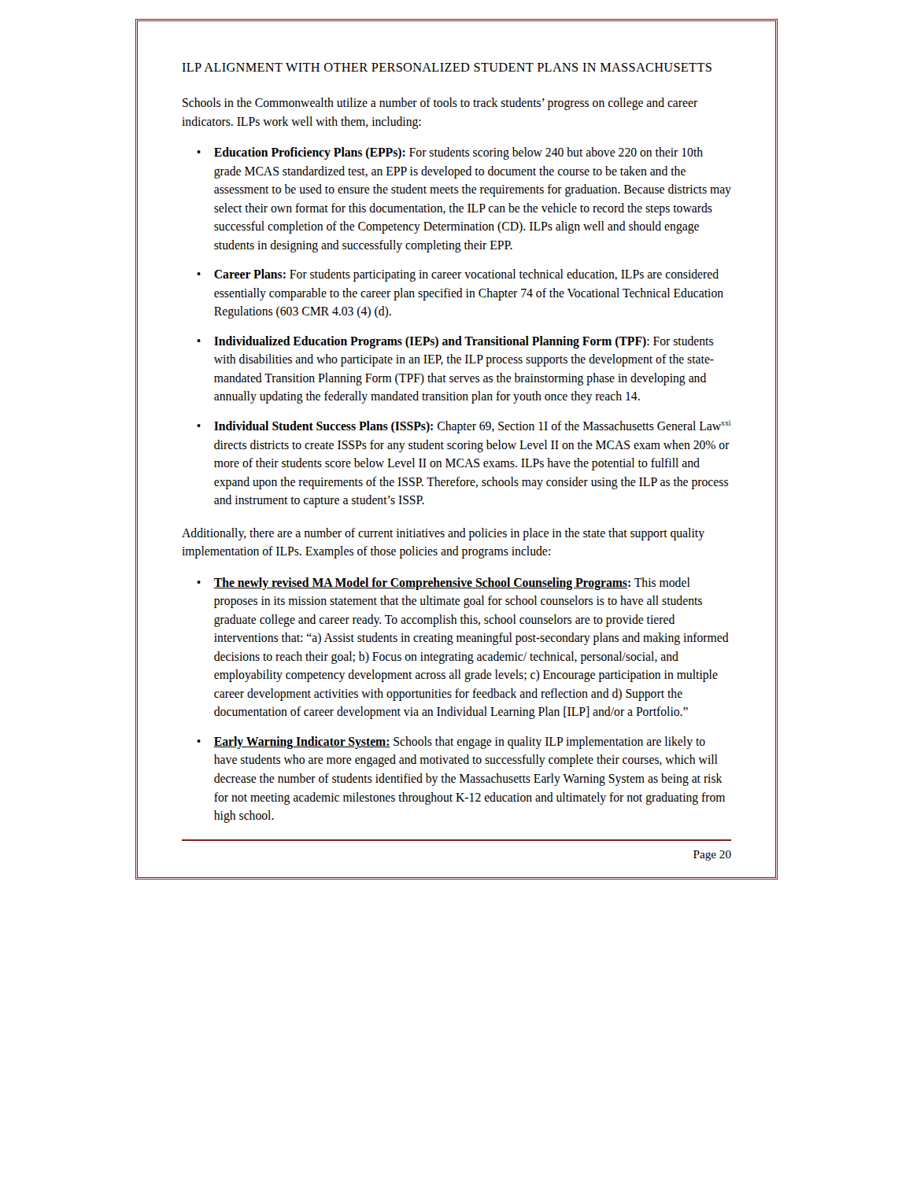ILP Alignment with Other Personalized Student Plans in Massachusetts
Schools in the Commonwealth utilize a number of tools to track students’ progress on college and career indicators. ILPs work well with them, including:
Education Proficiency Plans (EPPs): For students scoring below 240 but above 220 on their 10th grade MCAS standardized test, an EPP is developed to document the course to be taken and the assessment to be used to ensure the student meets the requirements for graduation. Because districts may select their own format for this documentation, the ILP can be the vehicle to record the steps towards successful completion of the Competency Determination (CD). ILPs align well and should engage students in designing and successfully completing their EPP.
Career Plans: For students participating in career vocational technical education, ILPs are considered essentially comparable to the career plan specified in Chapter 74 of the Vocational Technical Education Regulations (603 CMR 4.03 (4) (d).
Individualized Education Programs (IEPs) and Transitional Planning Form (TPF): For students with disabilities and who participate in an IEP, the ILP process supports the development of the state-mandated Transition Planning Form (TPF) that serves as the brainstorming phase in developing and annually updating the federally mandated transition plan for youth once they reach 14.
Individual Student Success Plans (ISSPs): Chapter 69, Section 1I of the Massachusetts General Lawxxi directs districts to create ISSPs for any student scoring below Level II on the MCAS exam when 20% or more of their students score below Level II on MCAS exams. ILPs have the potential to fulfill and expand upon the requirements of the ISSP. Therefore, schools may consider using the ILP as the process and instrument to capture a student’s ISSP.
Additionally, there are a number of current initiatives and policies in place in the state that support quality implementation of ILPs. Examples of those policies and programs include:
The newly revised MA Model for Comprehensive School Counseling Programs: This model proposes in its mission statement that the ultimate goal for school counselors is to have all students graduate college and career ready. To accomplish this, school counselors are to provide tiered interventions that: “a) Assist students in creating meaningful post-secondary plans and making informed decisions to reach their goal; b) Focus on integrating academic/ technical, personal/social, and employability competency development across all grade levels; c) Encourage participation in multiple career development activities with opportunities for feedback and reflection and d) Support the documentation of career development via an Individual Learning Plan [ILP] and/or a Portfolio.”
Early Warning Indicator System: Schools that engage in quality ILP implementation are likely to have students who are more engaged and motivated to successfully complete their courses, which will decrease the number of students identified by the Massachusetts Early Warning System as being at risk for not meeting academic milestones throughout K-12 education and ultimately for not graduating from high school.
Page 20